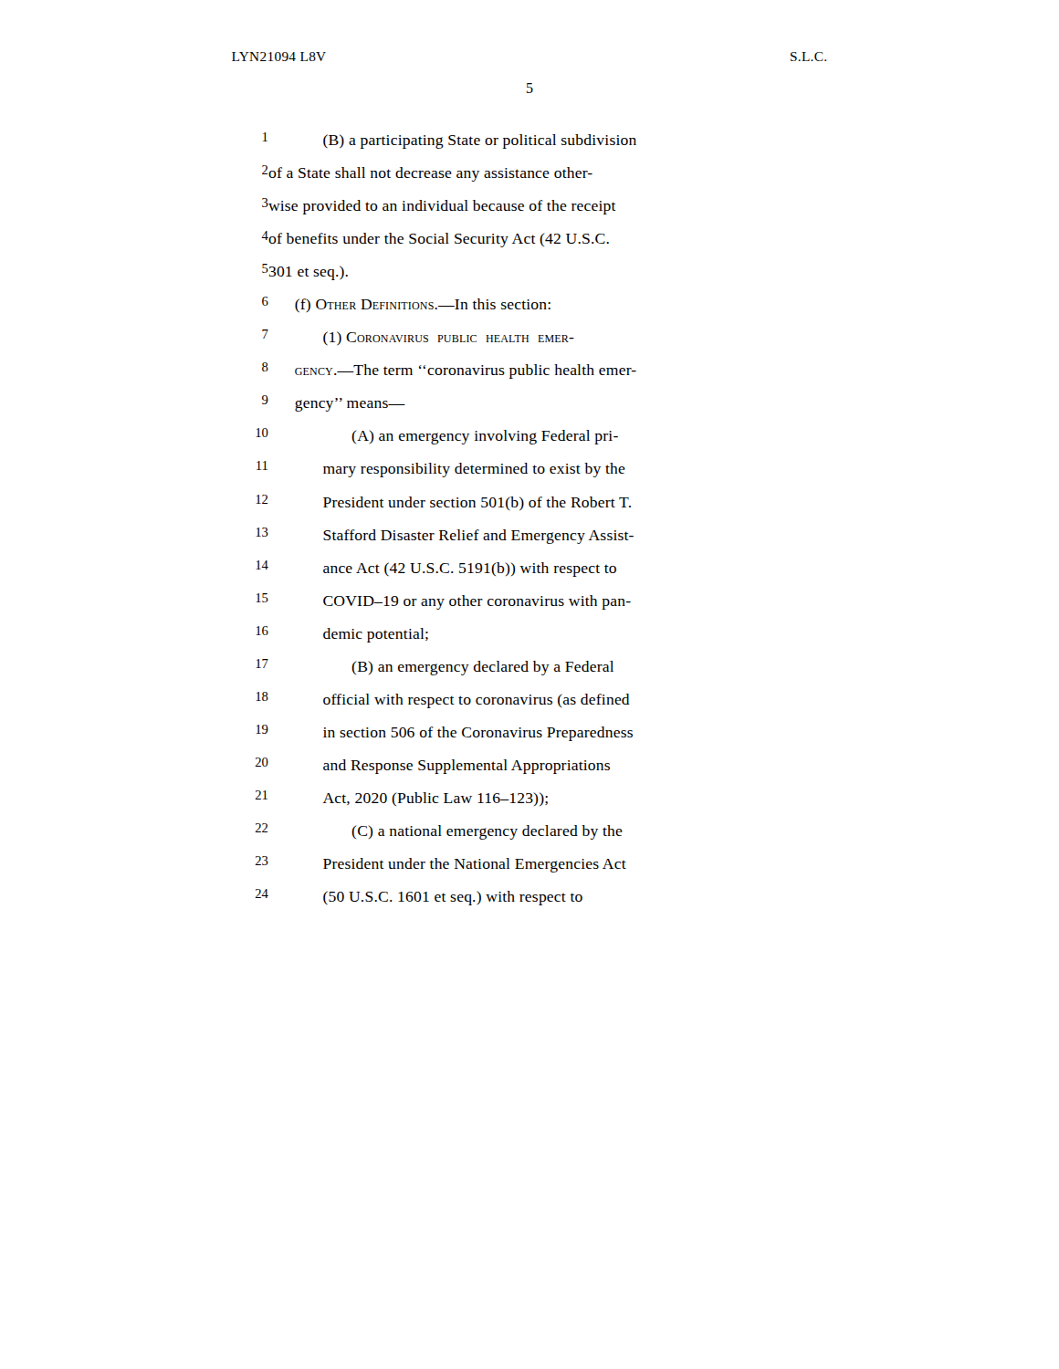LYN21094 L8V S.L.C.
5
| 1 | (B) a participating State or political subdivision |
| 2 | of a State shall not decrease any assistance other- |
| 3 | wise provided to an individual because of the receipt |
| 4 | of benefits under the Social Security Act (42 U.S.C. |
| 5 | 301 et seq.). |
| 6 | (f) Other Definitions. —In this section: |
| 7 | (1) Coronavirus public health emer- |
| 8 | gency. —The term ‘‘coronavirus public health emer- |
| 9 | gency’’ means— |
| 10 | (A) an emergency involving Federal pri- |
| 11 | mary responsibility determined to exist by the |
| 12 | President under section 501(b) of the Robert T. |
| 13 | Stafford Disaster Relief and Emergency Assist- |
| 14 | ance Act (42 U.S.C. 5191(b)) with respect to |
| 15 | COVID–19 or any other coronavirus with pan- |
| 16 | demic potential; |
| 17 | (B) an emergency declared by a Federal |
| 18 | official with respect to coronavirus (as defined |
| 19 | in section 506 of the Coronavirus Preparedness |
| 20 | and Response Supplemental Appropriations |
| 21 | Act, 2020 (Public Law 116–123)); |
| 22 | (C) a national emergency declared by the |
| 23 | President under the National Emergencies Act |
| 24 | (50 U.S.C. 1601 et seq.) with respect to |